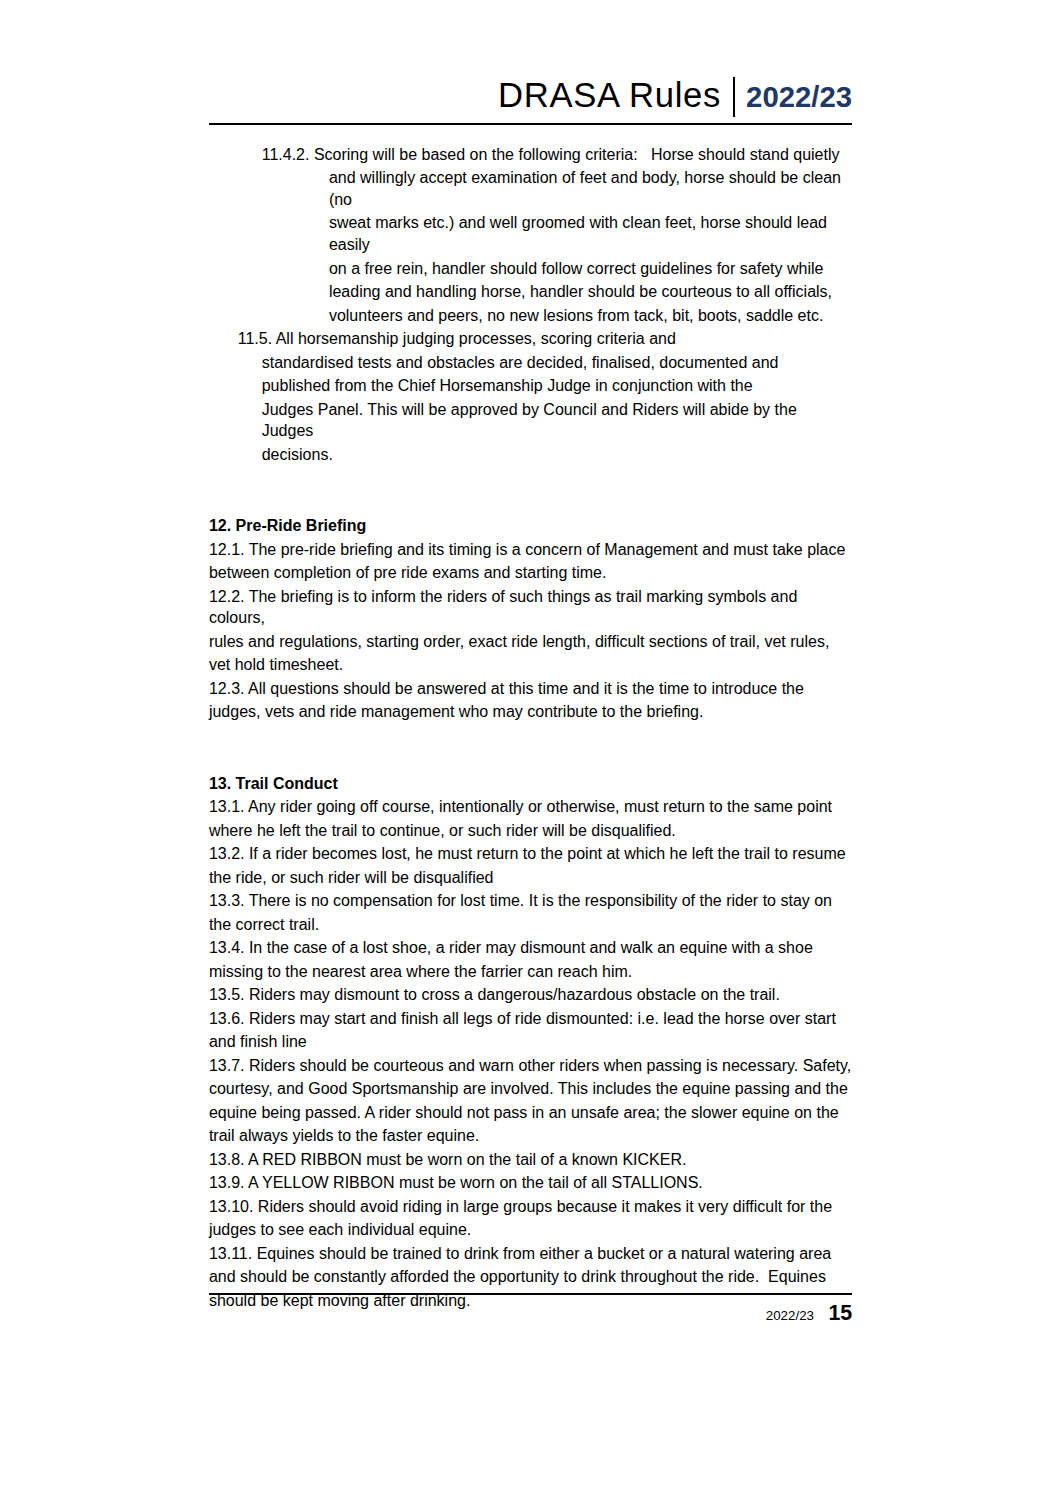DRASA Rules 2022/23
11.4.2. Scoring will be based on the following criteria: Horse should stand quietly
and willingly accept examination of feet and body, horse should be clean (no
sweat marks etc.) and well groomed with clean feet, horse should lead easily
on a free rein, handler should follow correct guidelines for safety while
leading and handling horse, handler should be courteous to all officials,
volunteers and peers, no new lesions from tack, bit, boots, saddle etc.
11.5. All horsemanship judging processes, scoring criteria and
standardised tests and obstacles are decided, finalised, documented and
published from the Chief Horsemanship Judge in conjunction with the
Judges Panel. This will be approved by Council and Riders will abide by the Judges
decisions.
12. Pre-Ride Briefing
12.1. The pre-ride briefing and its timing is a concern of Management and must take place
between completion of pre ride exams and starting time.
12.2. The briefing is to inform the riders of such things as trail marking symbols and colours,
rules and regulations, starting order, exact ride length, difficult sections of trail, vet rules,
vet hold timesheet.
12.3. All questions should be answered at this time and it is the time to introduce the
judges, vets and ride management who may contribute to the briefing.
13. Trail Conduct
13.1. Any rider going off course, intentionally or otherwise, must return to the same point
where he left the trail to continue, or such rider will be disqualified.
13.2. If a rider becomes lost, he must return to the point at which he left the trail to resume
the ride, or such rider will be disqualified
13.3. There is no compensation for lost time. It is the responsibility of the rider to stay on
the correct trail.
13.4. In the case of a lost shoe, a rider may dismount and walk an equine with a shoe
missing to the nearest area where the farrier can reach him.
13.5. Riders may dismount to cross a dangerous/hazardous obstacle on the trail.
13.6. Riders may start and finish all legs of ride dismounted: i.e. lead the horse over start
and finish line
13.7. Riders should be courteous and warn other riders when passing is necessary. Safety,
courtesy, and Good Sportsmanship are involved. This includes the equine passing and the
equine being passed. A rider should not pass in an unsafe area; the slower equine on the
trail always yields to the faster equine.
13.8. A RED RIBBON must be worn on the tail of a known KICKER.
13.9. A YELLOW RIBBON must be worn on the tail of all STALLIONS.
13.10. Riders should avoid riding in large groups because it makes it very difficult for the
judges to see each individual equine.
13.11. Equines should be trained to drink from either a bucket or a natural watering area
and should be constantly afforded the opportunity to drink throughout the ride. Equines
should be kept moving after drinking.
2022/23 15